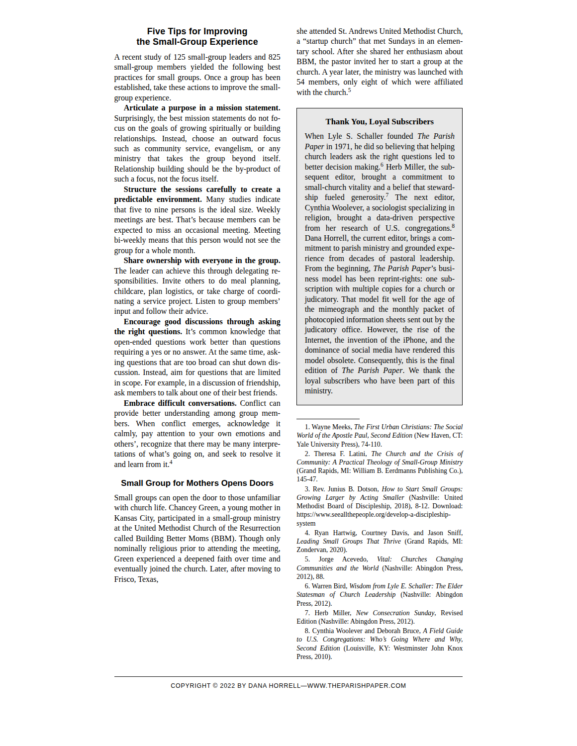Five Tips for Improving
the Small-Group Experience
A recent study of 125 small-group leaders and 825 small-group members yielded the following best practices for small groups. Once a group has been established, take these actions to improve the small-group experience.
Articulate a purpose in a mission statement. Surprisingly, the best mission statements do not focus on the goals of growing spiritually or building relationships. Instead, choose an outward focus such as community service, evangelism, or any ministry that takes the group beyond itself. Relationship building should be the by-product of such a focus, not the focus itself.
Structure the sessions carefully to create a predictable environment. Many studies indicate that five to nine persons is the ideal size. Weekly meetings are best. That’s because members can be expected to miss an occasional meeting. Meeting bi-weekly means that this person would not see the group for a whole month.
Share ownership with everyone in the group. The leader can achieve this through delegating responsibilities. Invite others to do meal planning, childcare, plan logistics, or take charge of coordinating a service project. Listen to group members’ input and follow their advice.
Encourage good discussions through asking the right questions. It’s common knowledge that open-ended questions work better than questions requiring a yes or no answer. At the same time, asking questions that are too broad can shut down discussion. Instead, aim for questions that are limited in scope. For example, in a discussion of friendship, ask members to talk about one of their best friends.
Embrace difficult conversations. Conflict can provide better understanding among group members. When conflict emerges, acknowledge it calmly, pay attention to your own emotions and others’, recognize that there may be many interpretations of what’s going on, and seek to resolve it and learn from it.4
Small Group for Mothers Opens Doors
Small groups can open the door to those unfamiliar with church life. Chancey Green, a young mother in Kansas City, participated in a small-group ministry at the United Methodist Church of the Resurrection called Building Better Moms (BBM). Though only nominally religious prior to attending the meeting, Green experienced a deepened faith over time and eventually joined the church. Later, after moving to Frisco, Texas,
she attended St. Andrews United Methodist Church, a “startup church” that met Sundays in an elementary school. After she shared her enthusiasm about BBM, the pastor invited her to start a group at the church. A year later, the ministry was launched with 54 members, only eight of which were affiliated with the church.5
Thank You, Loyal Subscribers
When Lyle S. Schaller founded The Parish Paper in 1971, he did so believing that helping church leaders ask the right questions led to better decision making.6 Herb Miller, the subsequent editor, brought a commitment to small-church vitality and a belief that stewardship fueled generosity.7 The next editor, Cynthia Woolever, a sociologist specializing in religion, brought a data-driven perspective from her research of U.S. congregations.8 Dana Horrell, the current editor, brings a commitment to parish ministry and grounded experience from decades of pastoral leadership. From the beginning, The Parish Paper’s business model has been reprint-rights: one subscription with multiple copies for a church or judicatory. That model fit well for the age of the mimeograph and the monthly packet of photocopied information sheets sent out by the judicatory office. However, the rise of the Internet, the invention of the iPhone, and the dominance of social media have rendered this model obsolete. Consequently, this is the final edition of The Parish Paper. We thank the loyal subscribers who have been part of this ministry.
1. Wayne Meeks, The First Urban Christians: The Social World of the Apostle Paul, Second Edition (New Haven, CT: Yale University Press), 74-110.
2. Theresa F. Latini, The Church and the Crisis of Community: A Practical Theology of Small-Group Ministry (Grand Rapids, MI: William B. Eerdmanns Publishing Co.), 145-47.
3. Rev. Junius B. Dotson, How to Start Small Groups: Growing Larger by Acting Smaller (Nashville: United Methodist Board of Discipleship, 2018), 8-12. Download: https://www.seeallthepeople.org/develop-a-discipleship-system
4. Ryan Hartwig, Courtney Davis, and Jason Sniff, Leading Small Groups That Thrive (Grand Rapids, MI: Zondervan, 2020).
5. Jorge Acevedo, Vital: Churches Changing Communities and the World (Nashville: Abingdon Press, 2012), 88.
6. Warren Bird, Wisdom from Lyle E. Schaller: The Elder Statesman of Church Leadership (Nashville: Abingdon Press, 2012).
7. Herb Miller, New Consecration Sunday, Revised Edition (Nashville: Abingdon Press, 2012).
8. Cynthia Woolever and Deborah Bruce, A Field Guide to U.S. Congregations: Who’s Going Where and Why, Second Edition (Louisville, KY: Westminster John Knox Press, 2010).
COPYRIGHT © 2022 BY DANA HORRELL—WWW.THEPARISHPAPER.COM